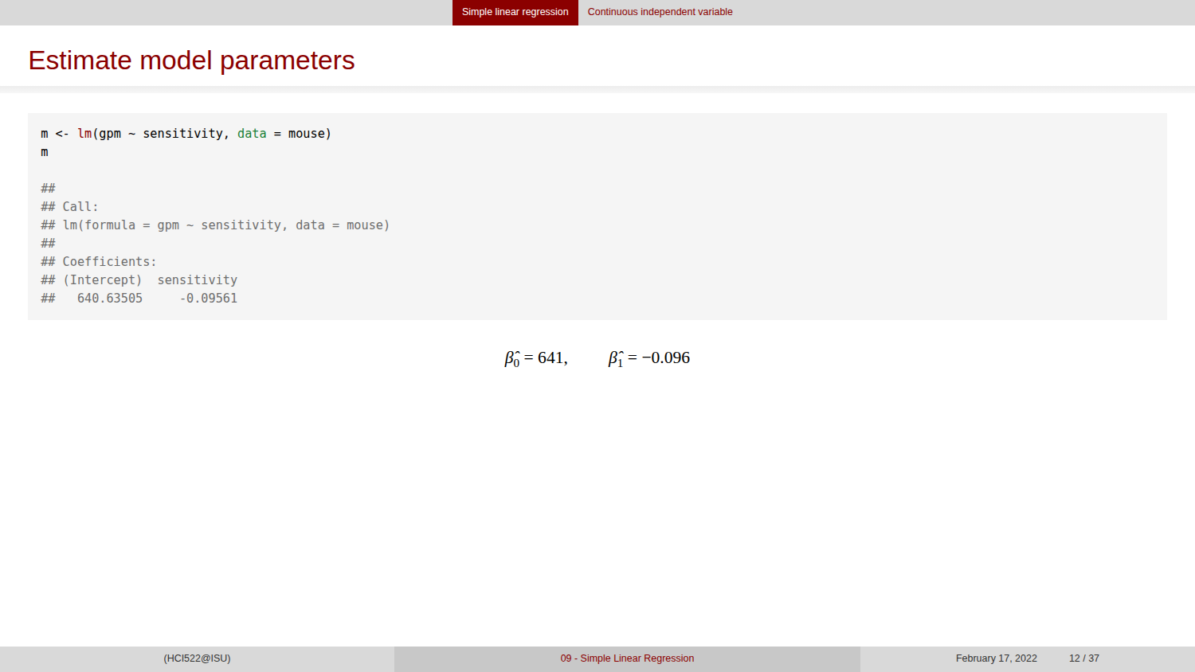Simple linear regression
Continuous independent variable
Estimate model parameters
m <- lm(gpm ~ sensitivity, data = mouse)
m

##
## Call:
## lm(formula = gpm ~ sensitivity, data = mouse)
##
## Coefficients:
## (Intercept)  sensitivity
##   640.63505     -0.09561
β̂0 = 641, β̂1 = −0.096
(HCI522@ISU)
09 - Simple Linear Regression
February 17, 202212 / 37